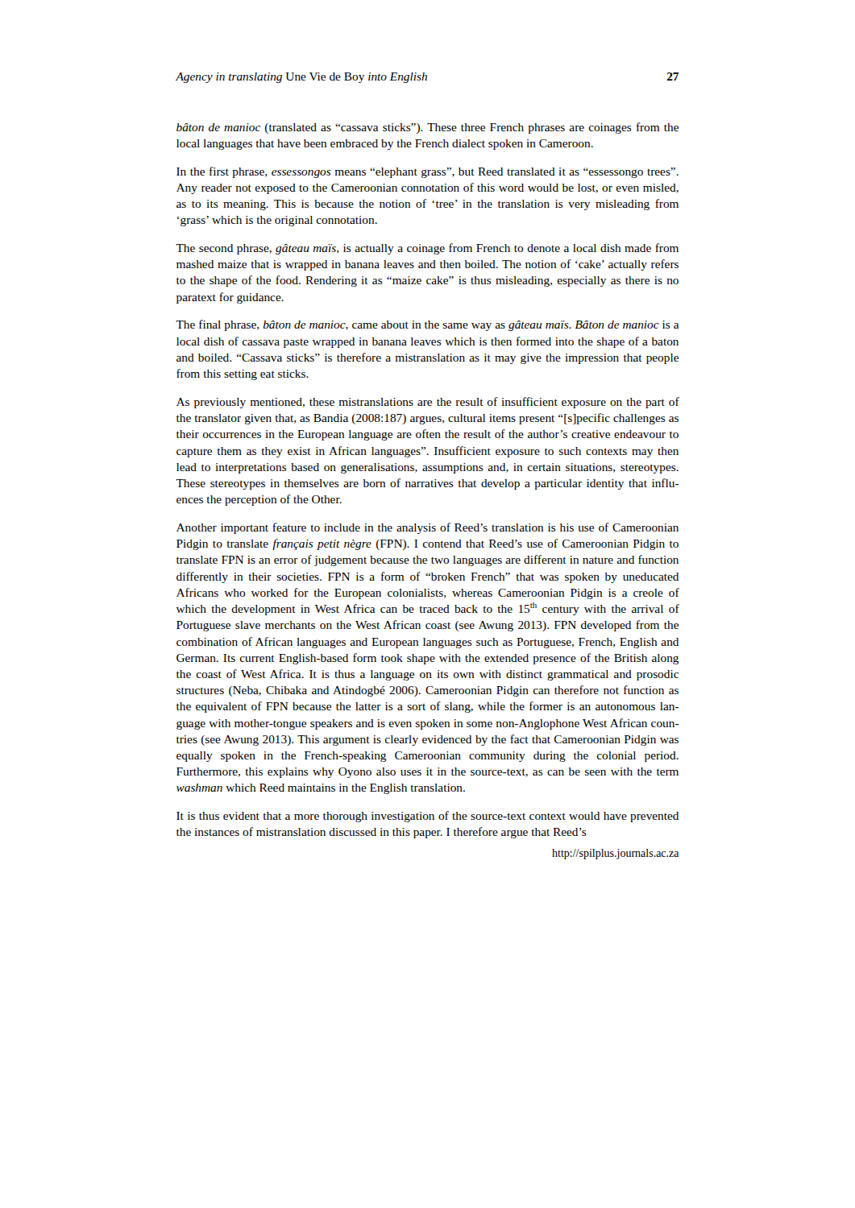Agency in translating Une Vie de Boy into English 27
bâton de manioc (translated as “cassava sticks”). These three French phrases are coinages from the local languages that have been embraced by the French dialect spoken in Cameroon.
In the first phrase, essessongos means “elephant grass”, but Reed translated it as “essessongo trees”. Any reader not exposed to the Cameroonian connotation of this word would be lost, or even misled, as to its meaning. This is because the notion of ‘tree’ in the translation is very misleading from ‘grass’ which is the original connotation.
The second phrase, gâteau maïs, is actually a coinage from French to denote a local dish made from mashed maize that is wrapped in banana leaves and then boiled. The notion of ‘cake’ actually refers to the shape of the food. Rendering it as “maize cake” is thus misleading, especially as there is no paratext for guidance.
The final phrase, bâton de manioc, came about in the same way as gâteau maïs. Bâton de manioc is a local dish of cassava paste wrapped in banana leaves which is then formed into the shape of a baton and boiled. “Cassava sticks” is therefore a mistranslation as it may give the impression that people from this setting eat sticks.
As previously mentioned, these mistranslations are the result of insufficient exposure on the part of the translator given that, as Bandia (2008:187) argues, cultural items present “[s]pecific challenges as their occurrences in the European language are often the result of the author’s creative endeavour to capture them as they exist in African languages”. Insufficient exposure to such contexts may then lead to interpretations based on generalisations, assumptions and, in certain situations, stereotypes. These stereotypes in themselves are born of narratives that develop a particular identity that influences the perception of the Other.
Another important feature to include in the analysis of Reed’s translation is his use of Cameroonian Pidgin to translate français petit nègre (FPN). I contend that Reed’s use of Cameroonian Pidgin to translate FPN is an error of judgement because the two languages are different in nature and function differently in their societies. FPN is a form of “broken French” that was spoken by uneducated Africans who worked for the European colonialists, whereas Cameroonian Pidgin is a creole of which the development in West Africa can be traced back to the 15th century with the arrival of Portuguese slave merchants on the West African coast (see Awung 2013). FPN developed from the combination of African languages and European languages such as Portuguese, French, English and German. Its current English-based form took shape with the extended presence of the British along the coast of West Africa. It is thus a language on its own with distinct grammatical and prosodic structures (Neba, Chibaka and Atindogbé 2006). Cameroonian Pidgin can therefore not function as the equivalent of FPN because the latter is a sort of slang, while the former is an autonomous language with mother-tongue speakers and is even spoken in some non-Anglophone West African countries (see Awung 2013). This argument is clearly evidenced by the fact that Cameroonian Pidgin was equally spoken in the French-speaking Cameroonian community during the colonial period. Furthermore, this explains why Oyono also uses it in the source-text, as can be seen with the term washman which Reed maintains in the English translation.
It is thus evident that a more thorough investigation of the source-text context would have prevented the instances of mistranslation discussed in this paper. I therefore argue that Reed’s
http://spilplus.journals.ac.za